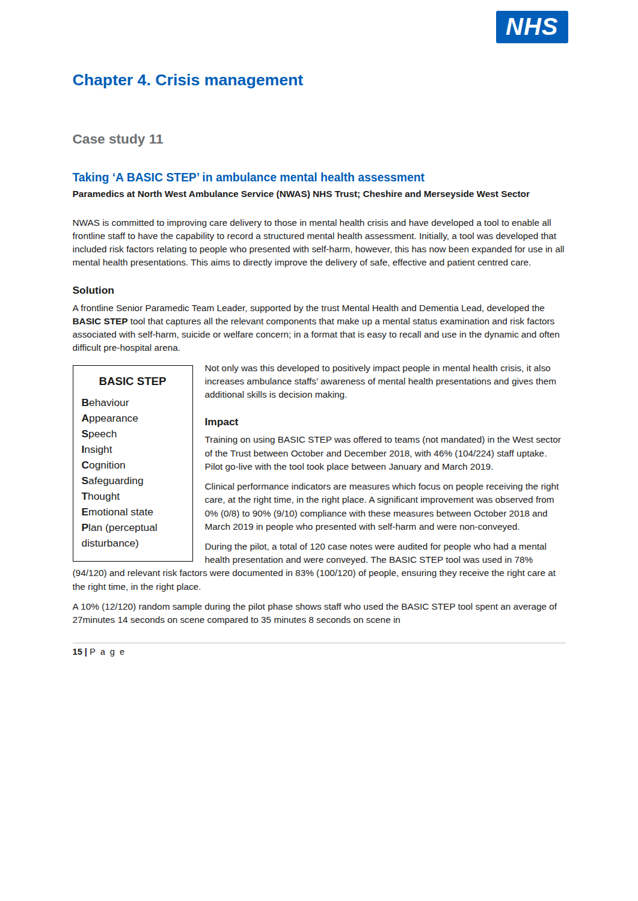NHS
Chapter 4. Crisis management
Case study 11
Taking ‘A BASIC STEP’ in ambulance mental health assessment
Paramedics at North West Ambulance Service (NWAS) NHS Trust; Cheshire and Merseyside West Sector
NWAS is committed to improving care delivery to those in mental health crisis and have developed a tool to enable all frontline staff to have the capability to record a structured mental health assessment. Initially, a tool was developed that included risk factors relating to people who presented with self-harm, however, this has now been expanded for use in all mental health presentations. This aims to directly improve the delivery of safe, effective and patient centred care.
Solution
A frontline Senior Paramedic Team Leader, supported by the trust Mental Health and Dementia Lead, developed the BASIC STEP tool that captures all the relevant components that make up a mental status examination and risk factors associated with self-harm, suicide or welfare concern; in a format that is easy to recall and use in the dynamic and often difficult pre-hospital arena.
BASIC STEP
Behaviour
Appearance
Speech
Insight
Cognition
Safeguarding
Thought
Emotional state
Plan (perceptual disturbance)
Not only was this developed to positively impact people in mental health crisis, it also increases ambulance staffs’ awareness of mental health presentations and gives them additional skills is decision making.
Impact
Training on using BASIC STEP was offered to teams (not mandated) in the West sector of the Trust between October and December 2018, with 46% (104/224) staff uptake. Pilot go-live with the tool took place between January and March 2019.
Clinical performance indicators are measures which focus on people receiving the right care, at the right time, in the right place. A significant improvement was observed from 0% (0/8) to 90% (9/10) compliance with these measures between October 2018 and March 2019 in people who presented with self-harm and were non-conveyed.
During the pilot, a total of 120 case notes were audited for people who had a mental health presentation and were conveyed. The BASIC STEP tool was used in 78% (94/120) and relevant risk factors were documented in 83% (100/120) of people, ensuring they receive the right care at the right time, in the right place.
A 10% (12/120) random sample during the pilot phase shows staff who used the BASIC STEP tool spent an average of 27minutes 14 seconds on scene compared to 35 minutes 8 seconds on scene in
15 | P a g e